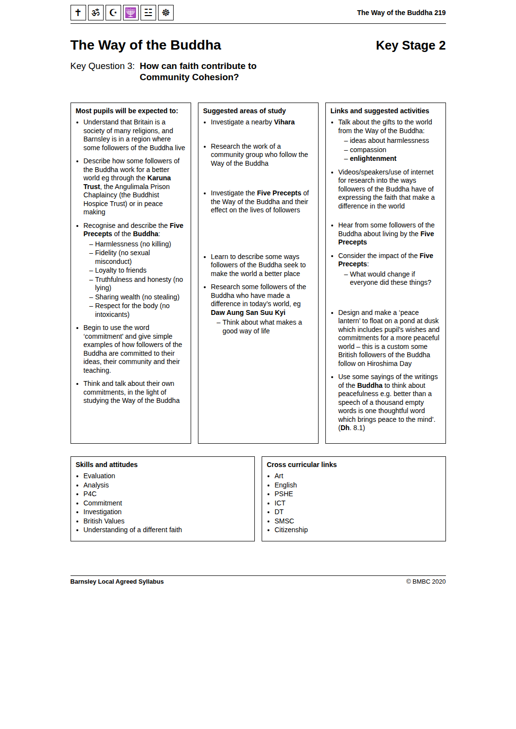✝ ॐ ☪ 🕎 ☳ ☸
The Way of the Buddha 219
The Way of the Buddha
Key Stage 2
Key Question 3:
How can faith contribute to
Community Cohesion?
Most pupils will be expected to:
Understand that Britain is a society of many religions, and Barnsley is in a region where some followers of the Buddha live
Describe how some followers of the Buddha work for a better world eg through the Karuna Trust, the Angulimala Prison Chaplaincy (the Buddhist Hospice Trust) or in peace making
Recognise and describe the Five Precepts of the Buddha:
Harmlessness (no killing)
Fidelity (no sexual misconduct)
Loyalty to friends
Truthfulness and honesty (no lying)
Sharing wealth (no stealing)
Respect for the body (no intoxicants)
Begin to use the word ‘commitment’ and give simple examples of how followers of the Buddha are committed to their ideas, their community and their teaching.
Think and talk about their own commitments, in the light of studying the Way of the Buddha
Suggested areas of study
Investigate a nearby Vihara
Research the work of a community group who follow the Way of the Buddha
Investigate the Five Precepts of the Way of the Buddha and their effect on the lives of followers
Learn to describe some ways followers of the Buddha seek to make the world a better place
Research some followers of the Buddha who have made a difference in today’s world, eg Daw Aung San Suu Kyi
Think about what makes a good way of life
Links and suggested activities
Talk about the gifts to the world from the Way of the Buddha:
ideas about harmlessness
compassion
enlightenment
Videos/speakers/use of internet for research into the ways followers of the Buddha have of expressing the faith that make a difference in the world
Hear from some followers of the Buddha about living by the Five Precepts
Consider the impact of the Five Precepts:
What would change if everyone did these things?
Design and make a ‘peace lantern’ to float on a pond at dusk which includes pupil’s wishes and commitments for a more peaceful world – this is a custom some British followers of the Buddha follow on Hiroshima Day
Use some sayings of the writings of the Buddha to think about peacefulness e.g. better than a speech of a thousand empty words is one thoughtful word which brings peace to the mind’. (Dh. 8.1)
Skills and attitudes
Evaluation
Analysis
P4C
Commitment
Investigation
British Values
Understanding of a different faith
Cross curricular links
Art
English
PSHE
ICT
DT
SMSC
Citizenship
Barnsley Local Agreed Syllabus
© BMBC 2020